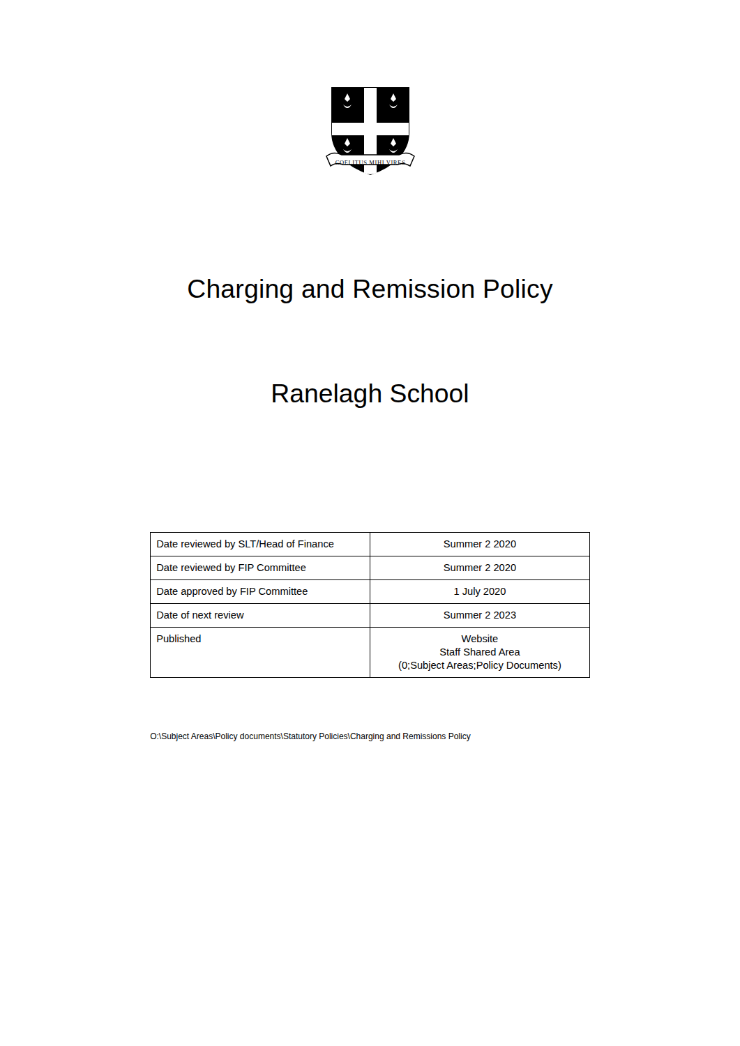Ranelagh School crest with motto COELITUS MIHI VIRES COELITUS MIHI VIRES
Charging and Remission Policy
Ranelagh School
| Date reviewed by SLT/Head of Finance | Summer 2 2020 |
| Date reviewed by FIP Committee | Summer 2 2020 |
| Date approved by FIP Committee | 1 July 2020 |
| Date of next review | Summer 2 2023 |
| Published | Website Staff Shared Area (0;Subject Areas;Policy Documents) |
O:\Subject Areas\Policy documents\Statutory Policies\Charging and Remissions Policy